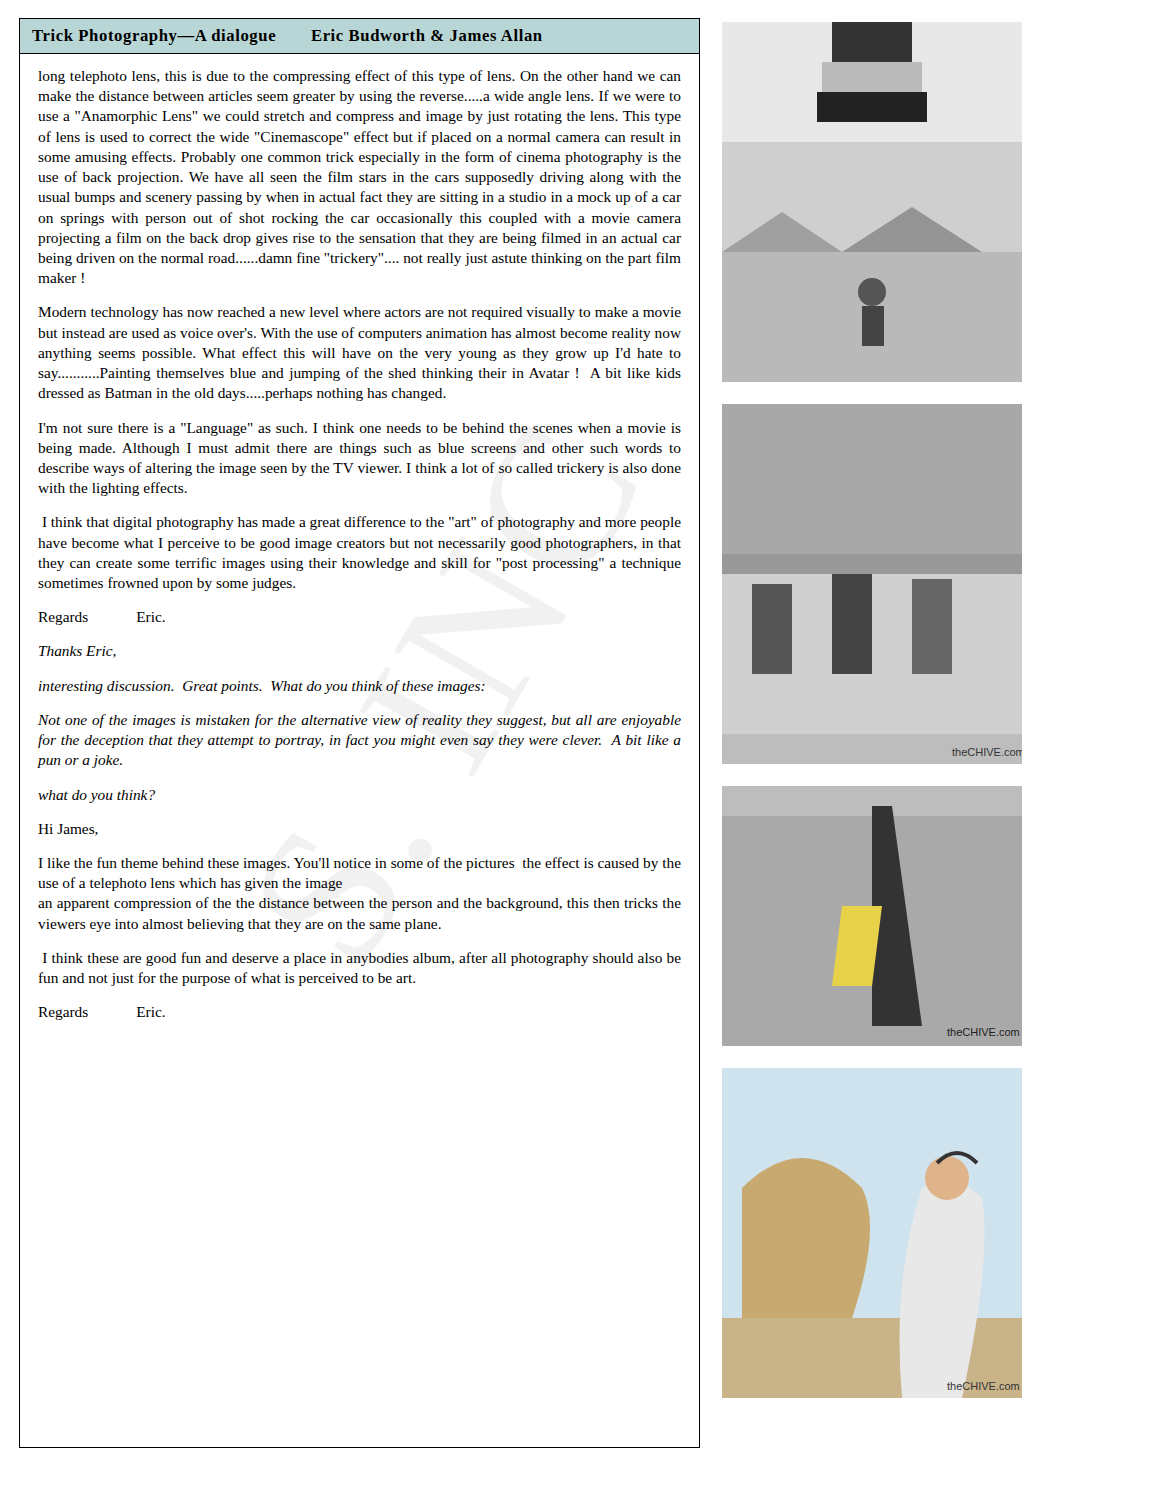S. INC
Trick Photography—A dialogue Eric Budworth & James Allan
long telephoto lens, this is due to the compressing effect of this type of lens. On the other hand we can make the distance between articles seem greater by using the reverse.....a wide angle lens. If we were to use a "Anamorphic Lens" we could stretch and compress and image by just rotating the lens. This type of lens is used to correct the wide "Cinemascope" effect but if placed on a normal camera can result in some amusing effects. Probably one common trick especially in the form of cinema photography is the use of back projection. We have all seen the film stars in the cars supposedly driving along with the usual bumps and scenery passing by when in actual fact they are sitting in a studio in a mock up of a car on springs with person out of shot rocking the car occasionally this coupled with a movie camera projecting a film on the back drop gives rise to the sensation that they are being filmed in an actual car being driven on the normal road......damn fine "trickery".... not really just astute thinking on the part film maker !
Modern technology has now reached a new level where actors are not required visually to make a movie but instead are used as voice over's. With the use of computers animation has almost become reality now anything seems possible. What effect this will have on the very young as they grow up I'd hate to say...........Painting themselves blue and jumping of the shed thinking their in Avatar ! A bit like kids dressed as Batman in the old days.....perhaps nothing has changed.
I'm not sure there is a "Language" as such. I think one needs to be behind the scenes when a movie is being made. Although I must admit there are things such as blue screens and other such words to describe ways of altering the image seen by the TV viewer. I think a lot of so called trickery is also done with the lighting effects.
I think that digital photography has made a great difference to the "art" of photography and more people have become what I perceive to be good image creators but not necessarily good photographers, in that they can create some terrific images using their knowledge and skill for "post processing" a technique sometimes frowned upon by some judges.
RegardsEric.
Thanks Eric,
interesting discussion. Great points. What do you think of these images:
Not one of the images is mistaken for the alternative view of reality they suggest, but all are enjoyable for the deception that they attempt to portray, in fact you might even say they were clever. A bit like a pun or a joke.
what do you think?
Hi James,
I like the fun theme behind these images. You'll notice in some of the pictures the effect is caused by the use of a telephoto lens which has given the image
an apparent compression of the the distance between the person and the background, this then tricks the viewers eye into almost believing that they are on the same plane.
I think these are good fun and deserve a place in anybodies album, after all photography should also be fun and not just for the purpose of what is perceived to be art.
RegardsEric.